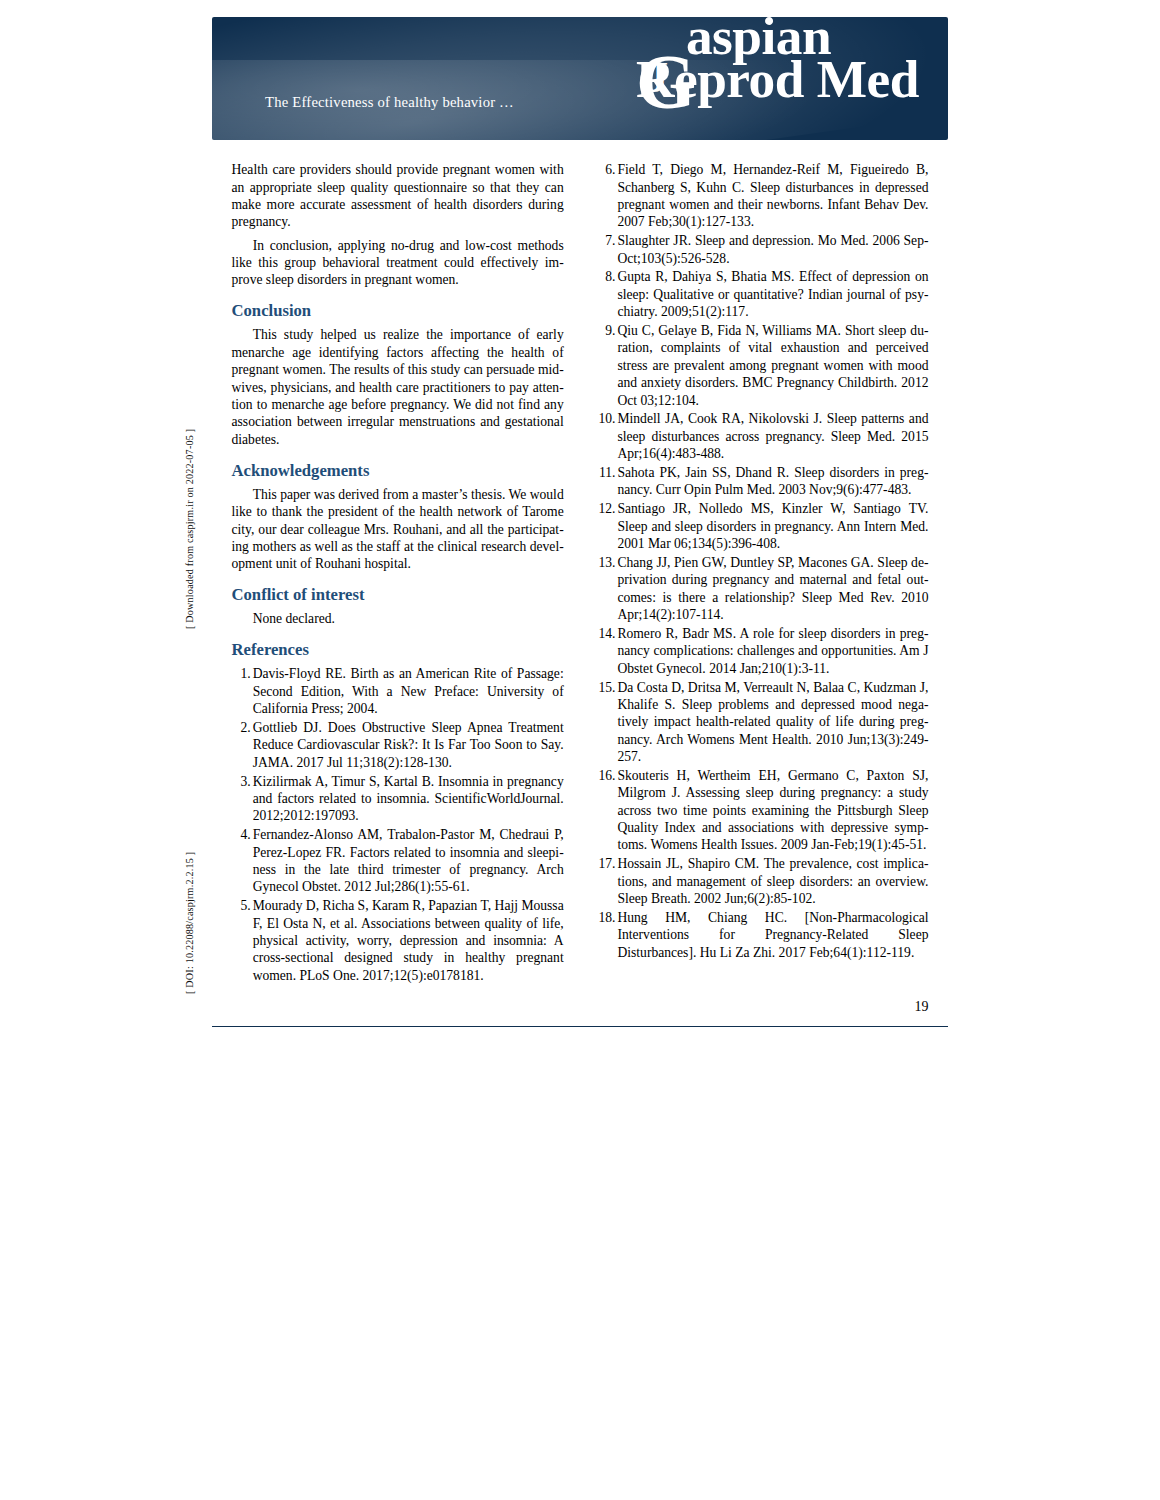The Effectiveness of healthy behavior …
GJaspian
Reprod Med
[ Downloaded from caspjrm.ir on 2022-07-05 ]
[ DOI: 10.22088/caspjrm.2.2.15 ]
Health care providers should provide pregnant women with an appropriate sleep quality questionnaire so that they can make more accurate assessment of health disorders during pregnancy.
In conclusion, applying no-drug and low-cost methods like this group behavioral treatment could effectively improve sleep disorders in pregnant women.
Conclusion
This study helped us realize the importance of early menarche age identifying factors affecting the health of pregnant women. The results of this study can persuade midwives, physicians, and health care practitioners to pay attention to menarche age before pregnancy. We did not find any association between irregular menstruations and gestational diabetes.
Acknowledgements
This paper was derived from a master’s thesis. We would like to thank the president of the health network of Tarome city, our dear colleague Mrs. Rouhani, and all the participating mothers as well as the staff at the clinical research development unit of Rouhani hospital.
Conflict of interest
None declared.
References
Davis-Floyd RE. Birth as an American Rite of Passage: Second Edition, With a New Preface: University of California Press; 2004.
Gottlieb DJ. Does Obstructive Sleep Apnea Treatment Reduce Cardiovascular Risk?: It Is Far Too Soon to Say. JAMA. 2017 Jul 11;318(2):128-130.
Kizilirmak A, Timur S, Kartal B. Insomnia in pregnancy and factors related to insomnia. ScientificWorldJournal. 2012;2012:197093.
Fernandez-Alonso AM, Trabalon-Pastor M, Chedraui P, Perez-Lopez FR. Factors related to insomnia and sleepiness in the late third trimester of pregnancy. Arch Gynecol Obstet. 2012 Jul;286(1):55-61.
Mourady D, Richa S, Karam R, Papazian T, Hajj Moussa F, El Osta N, et al. Associations between quality of life, physical activity, worry, depression and insomnia: A cross-sectional designed study in healthy pregnant women. PLoS One. 2017;12(5):e0178181.
Field T, Diego M, Hernandez-Reif M, Figueiredo B, Schanberg S, Kuhn C. Sleep disturbances in depressed pregnant women and their newborns. Infant Behav Dev. 2007 Feb;30(1):127-133.
Slaughter JR. Sleep and depression. Mo Med. 2006 Sep-Oct;103(5):526-528.
Gupta R, Dahiya S, Bhatia MS. Effect of depression on sleep: Qualitative or quantitative? Indian journal of psychiatry. 2009;51(2):117.
Qiu C, Gelaye B, Fida N, Williams MA. Short sleep duration, complaints of vital exhaustion and perceived stress are prevalent among pregnant women with mood and anxiety disorders. BMC Pregnancy Childbirth. 2012 Oct 03;12:104.
Mindell JA, Cook RA, Nikolovski J. Sleep patterns and sleep disturbances across pregnancy. Sleep Med. 2015 Apr;16(4):483-488.
Sahota PK, Jain SS, Dhand R. Sleep disorders in pregnancy. Curr Opin Pulm Med. 2003 Nov;9(6):477-483.
Santiago JR, Nolledo MS, Kinzler W, Santiago TV. Sleep and sleep disorders in pregnancy. Ann Intern Med. 2001 Mar 06;134(5):396-408.
Chang JJ, Pien GW, Duntley SP, Macones GA. Sleep deprivation during pregnancy and maternal and fetal outcomes: is there a relationship? Sleep Med Rev. 2010 Apr;14(2):107-114.
Romero R, Badr MS. A role for sleep disorders in pregnancy complications: challenges and opportunities. Am J Obstet Gynecol. 2014 Jan;210(1):3-11.
Da Costa D, Dritsa M, Verreault N, Balaa C, Kudzman J, Khalife S. Sleep problems and depressed mood negatively impact health-related quality of life during pregnancy. Arch Womens Ment Health. 2010 Jun;13(3):249-257.
Skouteris H, Wertheim EH, Germano C, Paxton SJ, Milgrom J. Assessing sleep during pregnancy: a study across two time points examining the Pittsburgh Sleep Quality Index and associations with depressive symptoms. Womens Health Issues. 2009 Jan-Feb;19(1):45-51.
Hossain JL, Shapiro CM. The prevalence, cost implications, and management of sleep disorders: an overview. Sleep Breath. 2002 Jun;6(2):85-102.
Hung HM, Chiang HC. [Non-Pharmacological Interventions for Pregnancy-Related Sleep Disturbances]. Hu Li Za Zhi. 2017 Feb;64(1):112-119.
19